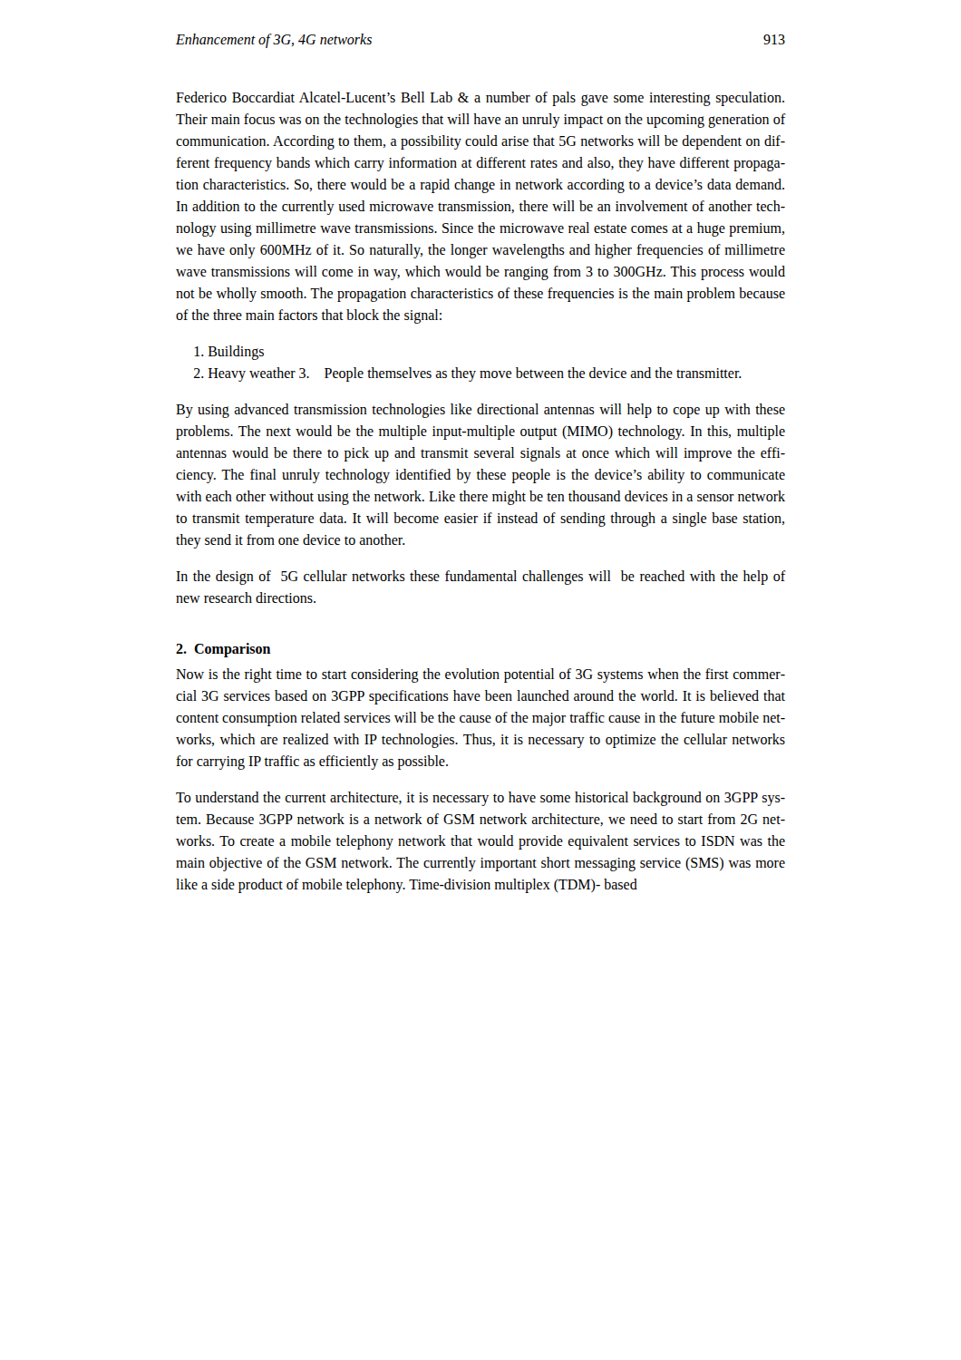Enhancement of 3G, 4G networks 913
Federico Boccardiat Alcatel-Lucent’s Bell Lab & a number of pals gave some interesting speculation. Their main focus was on the technologies that will have an unruly impact on the upcoming generation of communication. According to them, a possibility could arise that 5G networks will be dependent on different frequency bands which carry information at different rates and also, they have different propagation characteristics. So, there would be a rapid change in network according to a device’s data demand. In addition to the currently used microwave transmission, there will be an involvement of another technology using millimetre wave transmissions. Since the microwave real estate comes at a huge premium, we have only 600MHz of it. So naturally, the longer wavelengths and higher frequencies of millimetre wave transmissions will come in way, which would be ranging from 3 to 300GHz. This process would not be wholly smooth. The propagation characteristics of these frequencies is the main problem because of the three main factors that block the signal:
Buildings
Heavy weather 3. People themselves as they move between the device and the transmitter.
By using advanced transmission technologies like directional antennas will help to cope up with these problems. The next would be the multiple input-multiple output (MIMO) technology. In this, multiple antennas would be there to pick up and transmit several signals at once which will improve the efficiency. The final unruly technology identified by these people is the device’s ability to communicate with each other without using the network. Like there might be ten thousand devices in a sensor network to transmit temperature data. It will become easier if instead of sending through a single base station, they send it from one device to another.
In the design of 5G cellular networks these fundamental challenges will be reached with the help of new research directions.
2. Comparison
Now is the right time to start considering the evolution potential of 3G systems when the first commercial 3G services based on 3GPP specifications have been launched around the world. It is believed that content consumption related services will be the cause of the major traffic cause in the future mobile networks, which are realized with IP technologies. Thus, it is necessary to optimize the cellular networks for carrying IP traffic as efficiently as possible.
To understand the current architecture, it is necessary to have some historical background on 3GPP system. Because 3GPP network is a network of GSM network architecture, we need to start from 2G networks. To create a mobile telephony network that would provide equivalent services to ISDN was the main objective of the GSM network. The currently important short messaging service (SMS) was more like a side product of mobile telephony. Time-division multiplex (TDM)- based